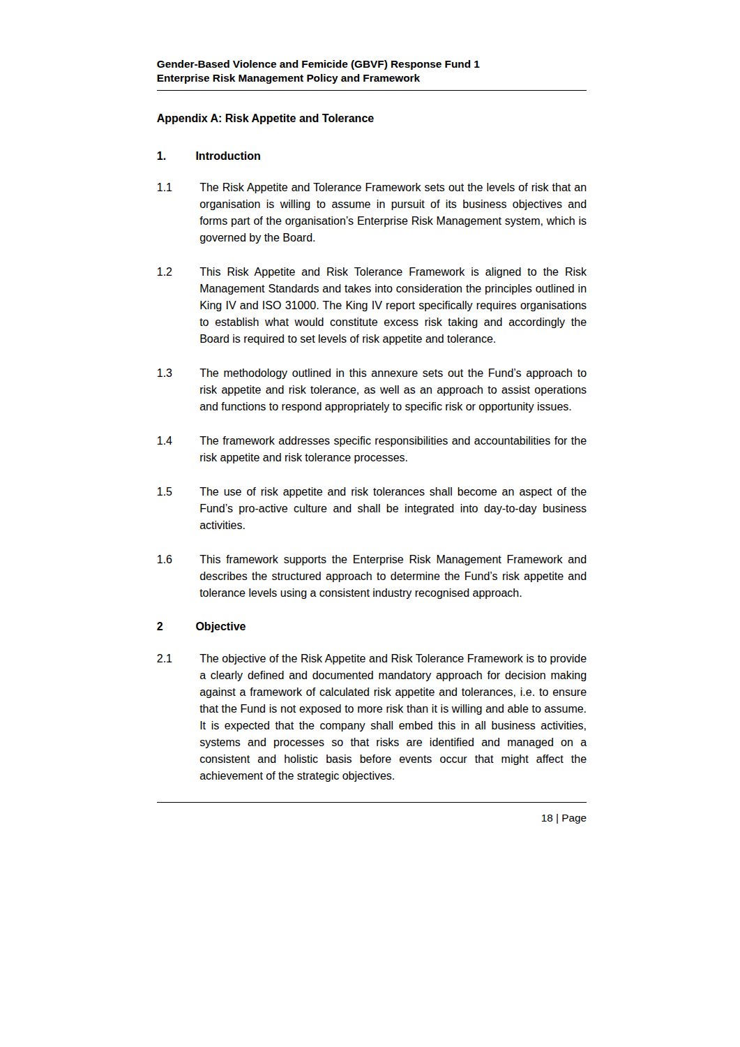Gender-Based Violence and Femicide (GBVF) Response Fund 1
Enterprise Risk Management Policy and Framework
Appendix A: Risk Appetite and Tolerance
1. Introduction
1.1 The Risk Appetite and Tolerance Framework sets out the levels of risk that an organisation is willing to assume in pursuit of its business objectives and forms part of the organisation’s Enterprise Risk Management system, which is governed by the Board.
1.2 This Risk Appetite and Risk Tolerance Framework is aligned to the Risk Management Standards and takes into consideration the principles outlined in King IV and ISO 31000. The King IV report specifically requires organisations to establish what would constitute excess risk taking and accordingly the Board is required to set levels of risk appetite and tolerance.
1.3 The methodology outlined in this annexure sets out the Fund’s approach to risk appetite and risk tolerance, as well as an approach to assist operations and functions to respond appropriately to specific risk or opportunity issues.
1.4 The framework addresses specific responsibilities and accountabilities for the risk appetite and risk tolerance processes.
1.5 The use of risk appetite and risk tolerances shall become an aspect of the Fund’s pro-active culture and shall be integrated into day-to-day business activities.
1.6 This framework supports the Enterprise Risk Management Framework and describes the structured approach to determine the Fund’s risk appetite and tolerance levels using a consistent industry recognised approach.
2 Objective
2.1 The objective of the Risk Appetite and Risk Tolerance Framework is to provide a clearly defined and documented mandatory approach for decision making against a framework of calculated risk appetite and tolerances, i.e. to ensure that the Fund is not exposed to more risk than it is willing and able to assume. It is expected that the company shall embed this in all business activities, systems and processes so that risks are identified and managed on a consistent and holistic basis before events occur that might affect the achievement of the strategic objectives.
18 | Page